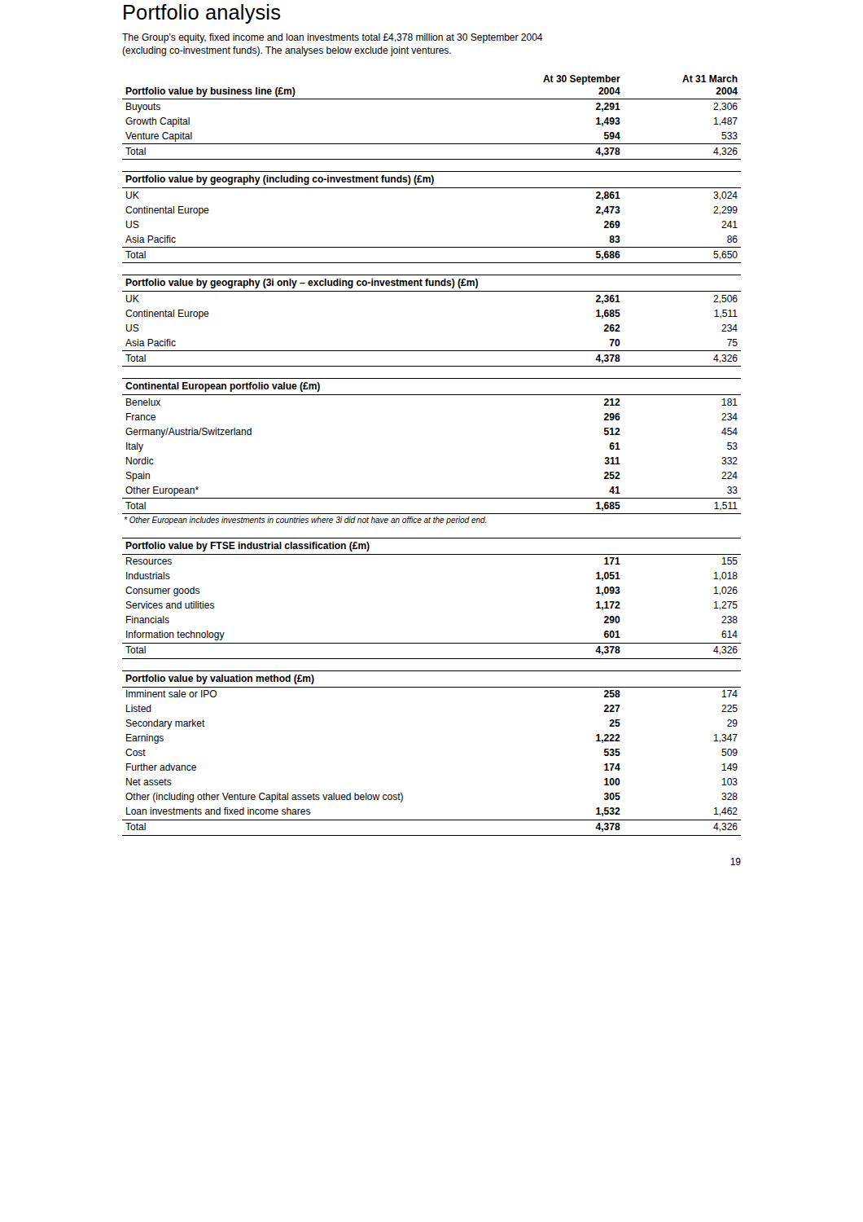Portfolio analysis
The Group’s equity, fixed income and loan investments total £4,378 million at 30 September 2004
(excluding co-investment funds). The analyses below exclude joint ventures.
| | At 30 September | At 31 March |
| --- | --- | --- |
| Portfolio value by business line (£m) | 2004 | 2004 |
| Buyouts | 2,291 | 2,306 |
| Growth Capital | 1,493 | 1,487 |
| Venture Capital | 594 | 533 |
| Total | 4,378 | 4,326 |
| Portfolio value by geography (including co-investment funds) (£m) | | |
| UK | 2,861 | 3,024 |
| Continental Europe | 2,473 | 2,299 |
| US | 269 | 241 |
| Asia Pacific | 83 | 86 |
| Total | 5,686 | 5,650 |
| Portfolio value by geography (3i only – excluding co-investment funds) (£m) | | |
| UK | 2,361 | 2,506 |
| Continental Europe | 1,685 | 1,511 |
| US | 262 | 234 |
| Asia Pacific | 70 | 75 |
| Total | 4,378 | 4,326 |
| Continental European portfolio value (£m) | | |
| Benelux | 212 | 181 |
| France | 296 | 234 |
| Germany/Austria/Switzerland | 512 | 454 |
| Italy | 61 | 53 |
| Nordic | 311 | 332 |
| Spain | 252 | 224 |
| Other European* | 41 | 33 |
| Total | 1,685 | 1,511 |
* Other European includes investments in countries where 3i did not have an office at the period end.
| Portfolio value by FTSE industrial classification (£m) | | |
| Resources | 171 | 155 |
| Industrials | 1,051 | 1,018 |
| Consumer goods | 1,093 | 1,026 |
| Services and utilities | 1,172 | 1,275 |
| Financials | 290 | 238 |
| Information technology | 601 | 614 |
| Total | 4,378 | 4,326 |
| Portfolio value by valuation method (£m) | | |
| Imminent sale or IPO | 258 | 174 |
| Listed | 227 | 225 |
| Secondary market | 25 | 29 |
| Earnings | 1,222 | 1,347 |
| Cost | 535 | 509 |
| Further advance | 174 | 149 |
| Net assets | 100 | 103 |
| Other (including other Venture Capital assets valued below cost) | 305 | 328 |
| Loan investments and fixed income shares | 1,532 | 1,462 |
| Total | 4,378 | 4,326 |
19